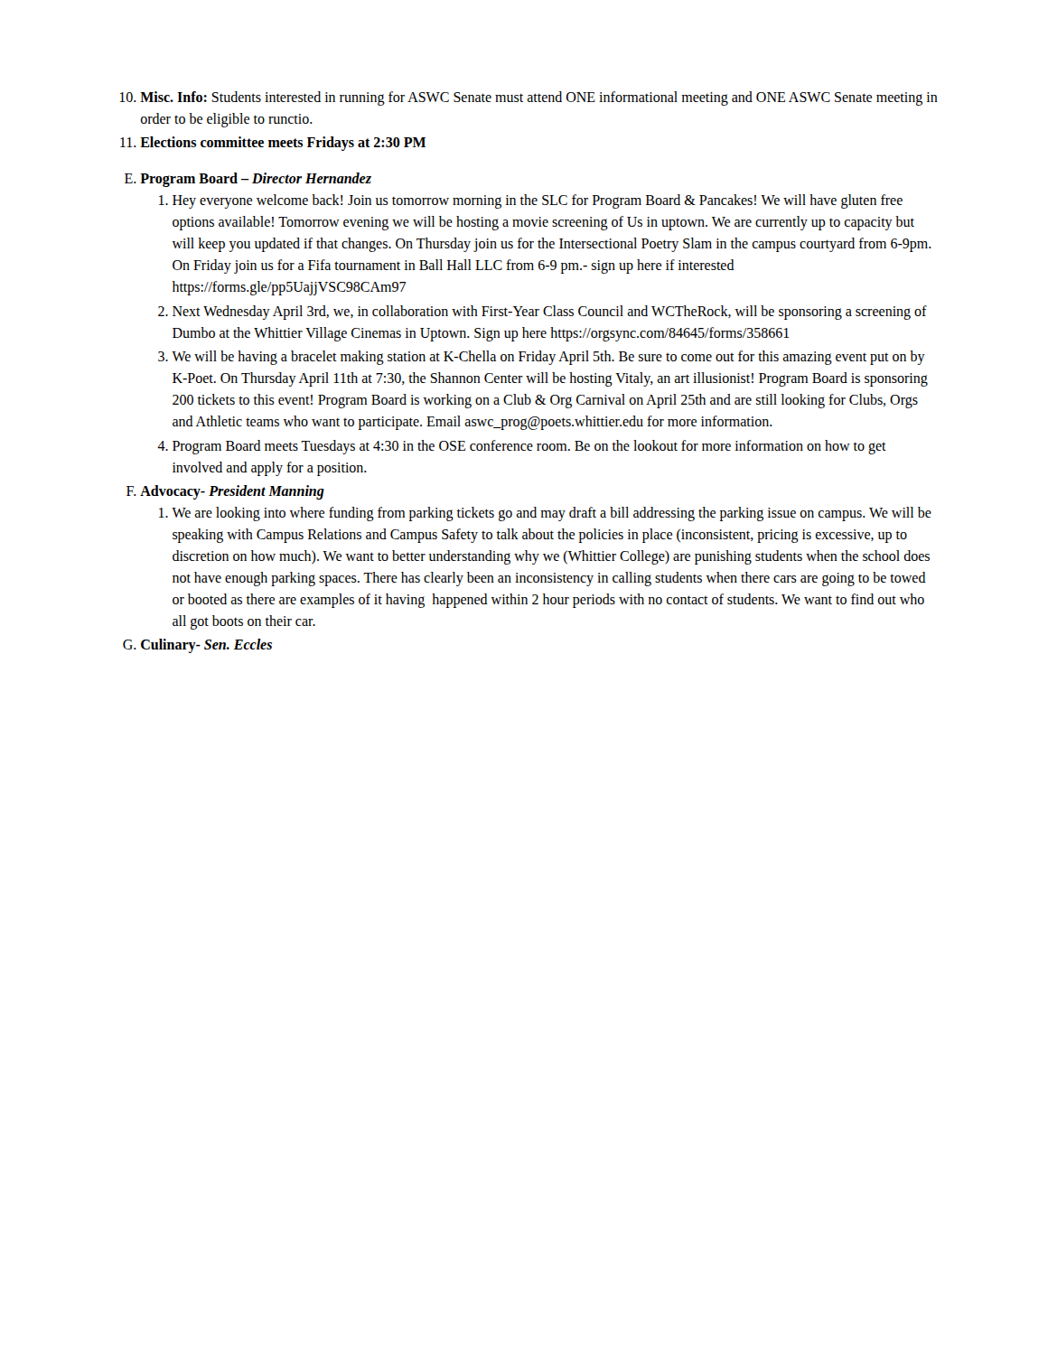Misc. Info: Students interested in running for ASWC Senate must attend ONE informational meeting and ONE ASWC Senate meeting in order to be eligible to runctio.
Elections committee meets Fridays at 2:30 PM
Program Board – Director Hernandez
Hey everyone welcome back! Join us tomorrow morning in the SLC for Program Board & Pancakes! We will have gluten free options available! Tomorrow evening we will be hosting a movie screening of Us in uptown. We are currently up to capacity but will keep you updated if that changes. On Thursday join us for the Intersectional Poetry Slam in the campus courtyard from 6-9pm. On Friday join us for a Fifa tournament in Ball Hall LLC from 6-9 pm.- sign up here if interested https://forms.gle/pp5UajjVSC98CAm97
Next Wednesday April 3rd, we, in collaboration with First-Year Class Council and WCTheRock, will be sponsoring a screening of Dumbo at the Whittier Village Cinemas in Uptown. Sign up here https://orgsync.com/84645/forms/358661
We will be having a bracelet making station at K-Chella on Friday April 5th. Be sure to come out for this amazing event put on by K-Poet. On Thursday April 11th at 7:30, the Shannon Center will be hosting Vitaly, an art illusionist! Program Board is sponsoring 200 tickets to this event! Program Board is working on a Club & Org Carnival on April 25th and are still looking for Clubs, Orgs and Athletic teams who want to participate. Email aswc_prog@poets.whittier.edu for more information.
Program Board meets Tuesdays at 4:30 in the OSE conference room. Be on the lookout for more information on how to get involved and apply for a position.
Advocacy- President Manning
We are looking into where funding from parking tickets go and may draft a bill addressing the parking issue on campus. We will be speaking with Campus Relations and Campus Safety to talk about the policies in place (inconsistent, pricing is excessive, up to discretion on how much). We want to better understanding why we (Whittier College) are punishing students when the school does not have enough parking spaces. There has clearly been an inconsistency in calling students when there cars are going to be towed or booted as there are examples of it having happened within 2 hour periods with no contact of students. We want to find out who all got boots on their car.
Culinary- Sen. Eccles